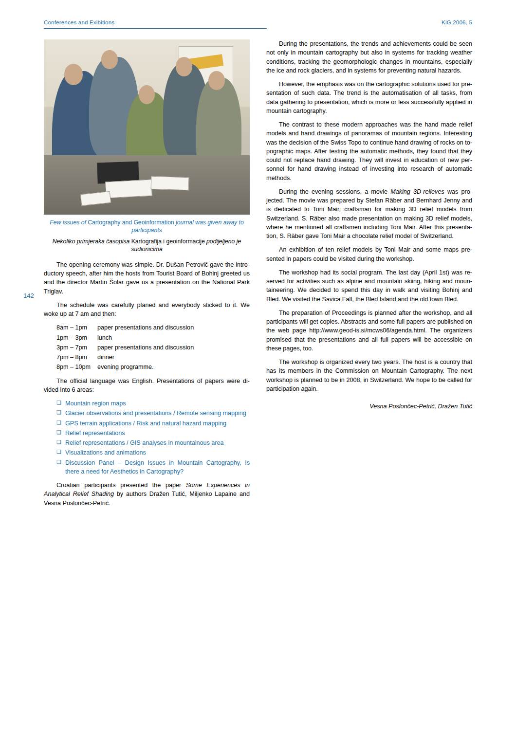Conferences and Exibitions
KiG 2006, 5
142
Few issues of Cartography and Geoinformation journal was given away to participants Nekoliko primjeraka časopisa Kartografija i geoinformacije podijeljeno je sudionicima
The opening ceremony was simple. Dr. Dušan Petrovič gave the introductory speech, after him the hosts from Tourist Board of Bohinj greeted us and the director Martin Šolar gave us a presentation on the National Park Triglav.
The schedule was carefully planed and everybody sticked to it. We woke up at 7 am and then:
8am – 1pm paper presentations and discussion
1pm – 3pm lunch
3pm – 7pm paper presentations and discussion
7pm – 8pm dinner
8pm – 10pm evening programme.
The official language was English. Presentations of papers were divided into 6 areas:
Mountain region maps
Glacier observations and presentations / Remote sensing mapping
GPS terrain applications / Risk and natural hazard mapping
Relief representations
Relief representations / GIS analyses in mountainous area
Visualizations and animations
Discussion Panel – Design Issues in Mountain Cartography, Is there a need for Aesthetics in Cartography?
Croatian participants presented the paper Some Experiences in Analytical Relief Shading by authors Dražen Tutić, Miljenko Lapaine and Vesna Poslončec-Petrić.
During the presentations, the trends and achievements could be seen not only in mountain cartography but also in systems for tracking weather conditions, tracking the geomorphologic changes in mountains, especially the ice and rock glaciers, and in systems for preventing natural hazards.
However, the emphasis was on the cartographic solutions used for presentation of such data. The trend is the automatisation of all tasks, from data gathering to presentation, which is more or less successfully applied in mountain cartography.
The contrast to these modern approaches was the hand made relief models and hand drawings of panoramas of mountain regions. Interesting was the decision of the Swiss Topo to continue hand drawing of rocks on topographic maps. After testing the automatic methods, they found that they could not replace hand drawing. They will invest in education of new personnel for hand drawing instead of investing into research of automatic methods.
During the evening sessions, a movie Making 3D-relieves was projected. The movie was prepared by Stefan Räber and Bernhard Jenny and is dedicated to Toni Mair, craftsman for making 3D relief models from Switzerland. S. Räber also made presentation on making 3D relief models, where he mentioned all craftsmen including Toni Mair. After this presentation, S. Räber gave Toni Mair a chocolate relief model of Switzerland.
An exhibition of ten relief models by Toni Mair and some maps presented in papers could be visited during the workshop.
The workshop had its social program. The last day (April 1st) was reserved for activities such as alpine and mountain skiing, hiking and mountaineering. We decided to spend this day in walk and visiting Bohinj and Bled. We visited the Savica Fall, the Bled Island and the old town Bled.
The preparation of Proceedings is planned after the workshop, and all participants will get copies. Abstracts and some full papers are published on the web page http://www.geod-is.si/mcws06/agenda.html. The organizers promised that the presentations and all full papers will be accessible on these pages, too.
The workshop is organized every two years. The host is a country that has its members in the Commission on Mountain Cartography. The next workshop is planned to be in 2008, in Switzerland. We hope to be called for participation again.
Vesna Poslončec-Petrić, Dražen Tutić